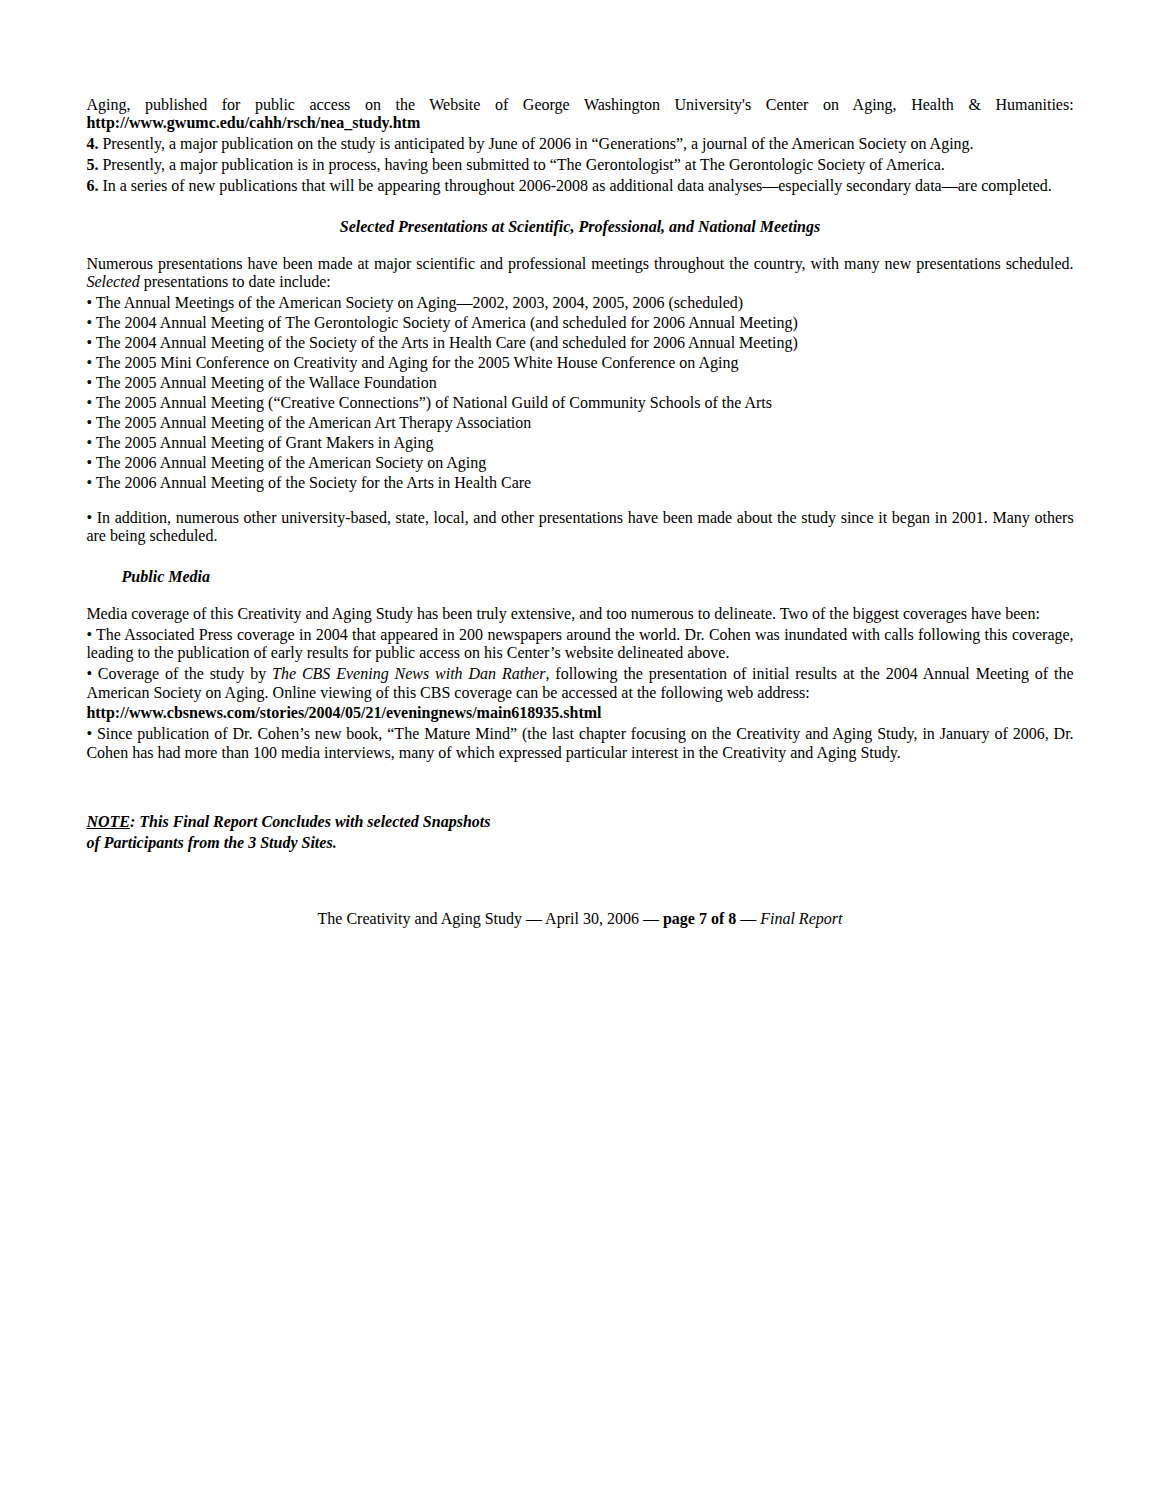Aging, published for public access on the Website of George Washington University's Center on Aging, Health & Humanities: http://www.gwumc.edu/cahh/rsch/nea_study.htm
4. Presently, a major publication on the study is anticipated by June of 2006 in “Generations”, a journal of the American Society on Aging.
5. Presently, a major publication is in process, having been submitted to “The Gerontologist” at The Gerontologic Society of America.
6. In a series of new publications that will be appearing throughout 2006-2008 as additional data analyses—especially secondary data—are completed.
Selected Presentations at Scientific, Professional, and National Meetings
Numerous presentations have been made at major scientific and professional meetings throughout the country, with many new presentations scheduled. Selected presentations to date include:
• The Annual Meetings of the American Society on Aging—2002, 2003, 2004, 2005, 2006 (scheduled)
• The 2004 Annual Meeting of The Gerontologic Society of America (and scheduled for 2006 Annual Meeting)
• The 2004 Annual Meeting of the Society of the Arts in Health Care (and scheduled for 2006 Annual Meeting)
• The 2005 Mini Conference on Creativity and Aging for the 2005 White House Conference on Aging
• The 2005 Annual Meeting of the Wallace Foundation
• The 2005 Annual Meeting (“Creative Connections”) of National Guild of Community Schools of the Arts
• The 2005 Annual Meeting of the American Art Therapy Association
• The 2005 Annual Meeting of Grant Makers in Aging
• The 2006 Annual Meeting of the American Society on Aging
• The 2006 Annual Meeting of the Society for the Arts in Health Care
• In addition, numerous other university-based, state, local, and other presentations have been made about the study since it began in 2001. Many others are being scheduled.
Public Media
Media coverage of this Creativity and Aging Study has been truly extensive, and too numerous to delineate. Two of the biggest coverages have been:
• The Associated Press coverage in 2004 that appeared in 200 newspapers around the world. Dr. Cohen was inundated with calls following this coverage, leading to the publication of early results for public access on his Center’s website delineated above.
• Coverage of the study by The CBS Evening News with Dan Rather, following the presentation of initial results at the 2004 Annual Meeting of the American Society on Aging. Online viewing of this CBS coverage can be accessed at the following web address:
http://www.cbsnews.com/stories/2004/05/21/eveningnews/main618935.shtml
• Since publication of Dr. Cohen’s new book, “The Mature Mind” (the last chapter focusing on the Creativity and Aging Study, in January of 2006, Dr. Cohen has had more than 100 media interviews, many of which expressed particular interest in the Creativity and Aging Study.
NOTE: This Final Report Concludes with selected Snapshots
of Participants from the 3 Study Sites.
The Creativity and Aging Study — April 30, 2006 — page 7 of 8 — Final Report